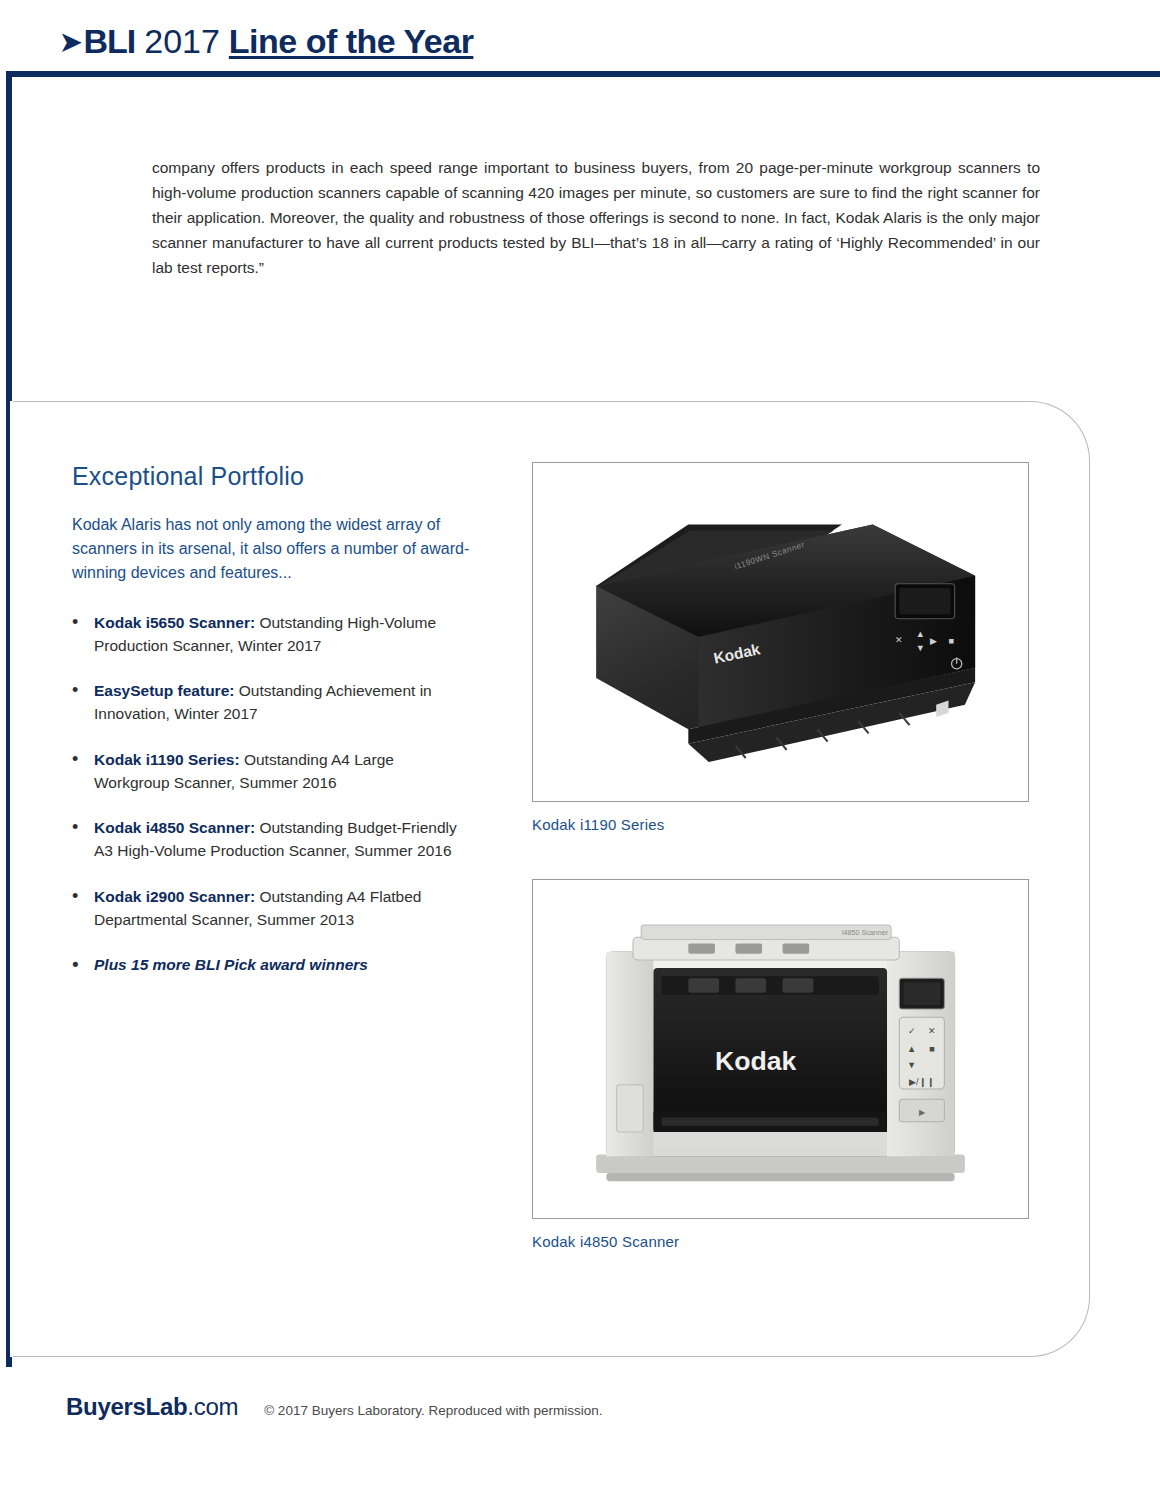➤BLI 2017 Line of the Year
company offers products in each speed range important to business buyers, from 20 page-per-minute workgroup scanners to high-volume production scanners capable of scanning 420 images per minute, so customers are sure to find the right scanner for their application. Moreover, the quality and robustness of those offerings is second to none. In fact, Kodak Alaris is the only major scanner manufacturer to have all current products tested by BLI—that’s 18 in all—carry a rating of ‘Highly Recommended’ in our lab test reports.”
Exceptional Portfolio
Kodak Alaris has not only among the widest array of scanners in its arsenal, it also offers a number of award-winning devices and features...
Kodak i5650 Scanner: Outstanding High-Volume Production Scanner, Winter 2017
EasySetup feature: Outstanding Achievement in Innovation, Winter 2017
Kodak i1190 Series: Outstanding A4 Large Workgroup Scanner, Summer 2016
Kodak i4850 Scanner: Outstanding Budget-Friendly A3 High-Volume Production Scanner, Summer 2016
Kodak i2900 Scanner: Outstanding A4 Flatbed Departmental Scanner, Summer 2013
Plus 15 more BLI Pick award winners
✕ ▲ ▼ ▶ ■ i1190WN Scanner Kodak
Kodak i1190 Series
i4850 Scanner Kodak ✓ ✕ ▲ ■ ▼ ▶/❙❙ ▶
Kodak i4850 Scanner
Buyers Lab.com
© 2017 Buyers Laboratory. Reproduced with permission.